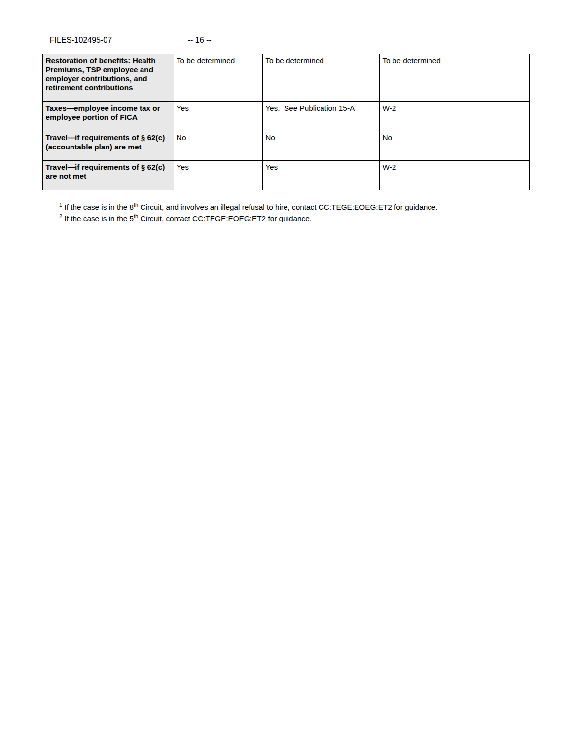FILES-102495-07 -- 16 --
| Restoration of benefits: Health Premiums, TSP employee and employer contributions, and retirement contributions | To be determined | To be determined | To be determined |
| Taxes—employee income tax or employee portion of FICA | Yes | Yes. See Publication 15-A | W-2 |
| Travel—if requirements of § 62(c) (accountable plan) are met | No | No | No |
| Travel—if requirements of § 62(c) are not met | Yes | Yes | W-2 |
1 If the case is in the 8th Circuit, and involves an illegal refusal to hire, contact CC:TEGE:EOEG:ET2 for guidance.
2 If the case is in the 5th Circuit, contact CC:TEGE:EOEG:ET2 for guidance.